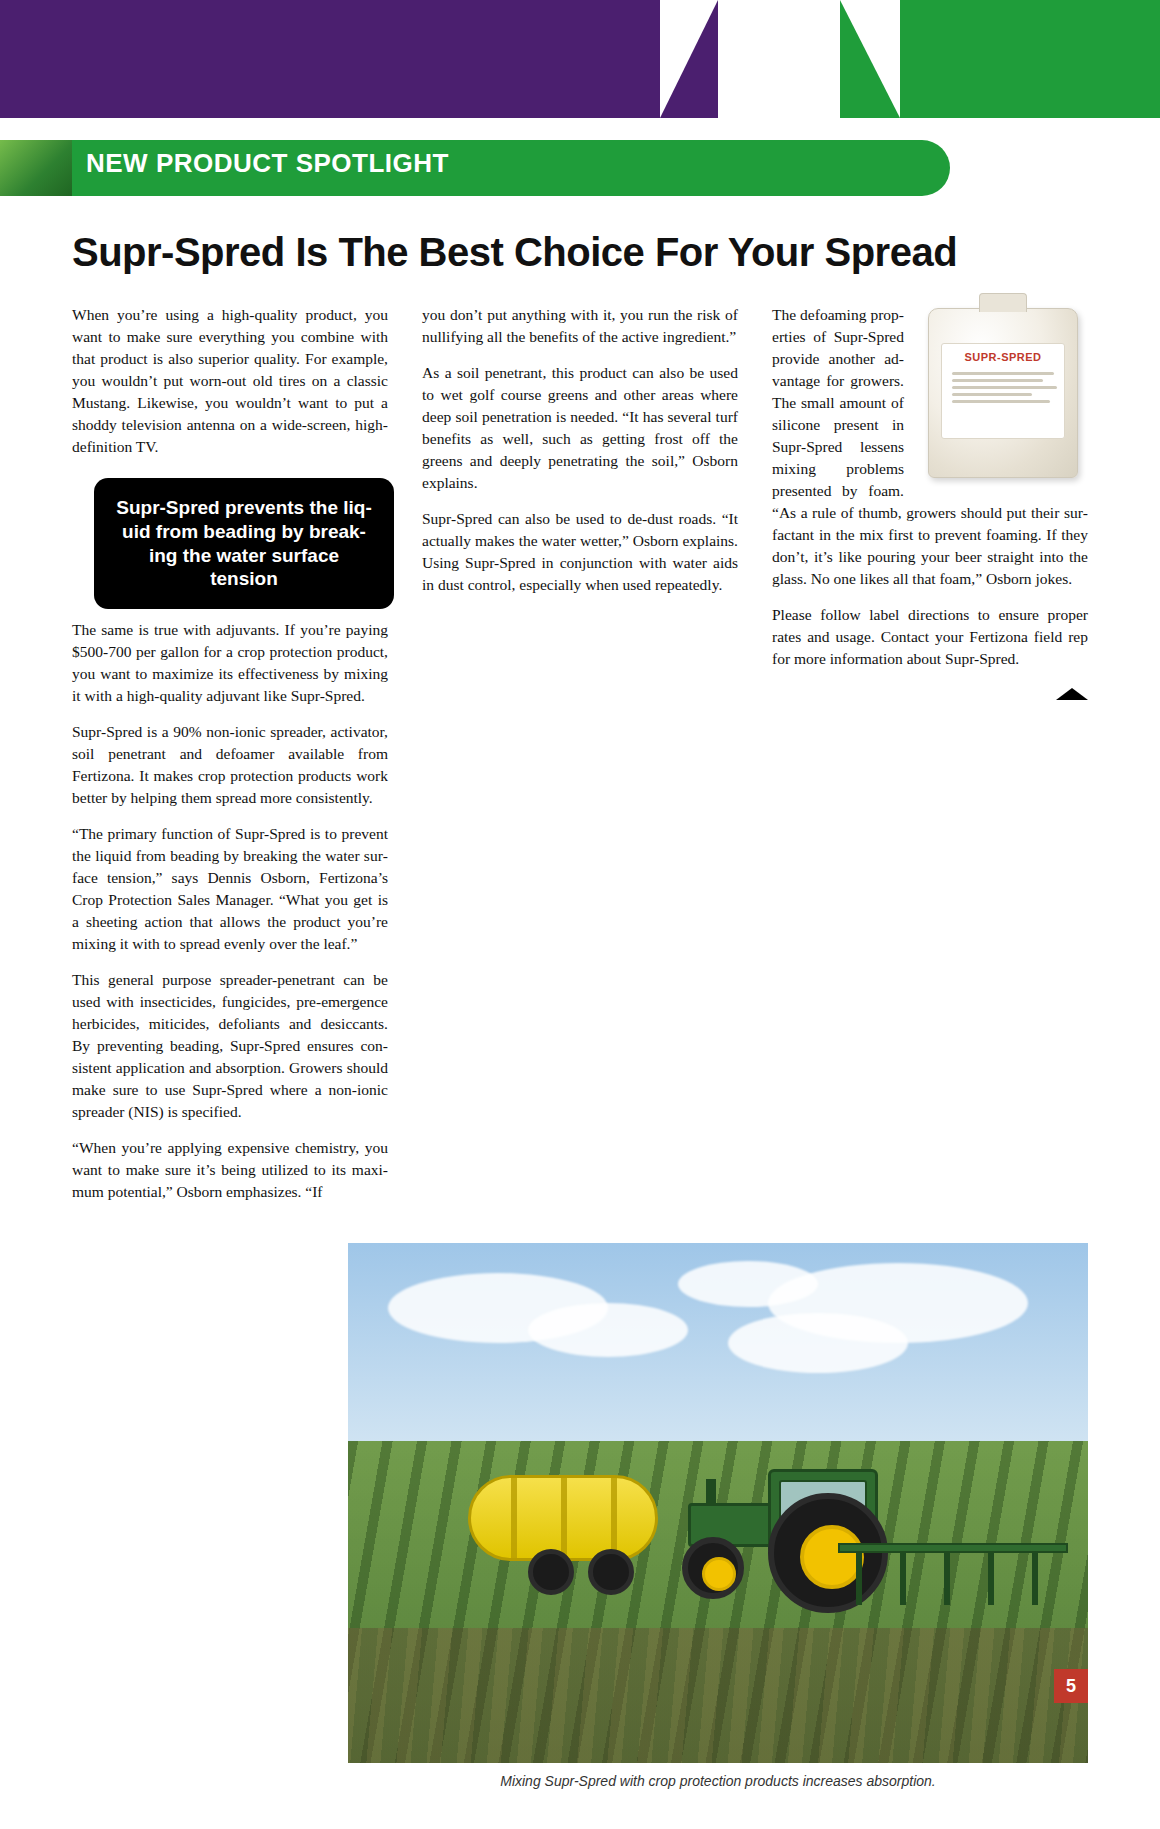NEW PRODUCT SPOTLIGHT
Supr-Spred Is The Best Choice For Your Spread
When you’re using a high-quality product, you want to make sure everything you combine with that product is also superior quality. For example, you wouldn’t put worn-out old tires on a classic Mustang. Likewise, you wouldn’t want to put a shoddy television antenna on a wide-screen, high-definition TV.
Supr-Spred prevents the liquid from beading by breaking the water surface tension
The same is true with adjuvants. If you’re paying $500-700 per gallon for a crop protection product, you want to maximize its effectiveness by mixing it with a high-quality adjuvant like Supr-Spred.
Supr-Spred is a 90% non-ionic spreader, activator, soil penetrant and defoamer available from Fertizona. It makes crop protection products work better by helping them spread more consistently.
“The primary function of Supr-Spred is to prevent the liquid from beading by breaking the water surface tension,” says Dennis Osborn, Fertizona’s Crop Protection Sales Manager. “What you get is a sheeting action that allows the product you’re mixing it with to spread evenly over the leaf.”
This general purpose spreader-penetrant can be used with insecticides, fungicides, pre-emergence herbicides, miticides, defoliants and desiccants. By preventing beading, Supr-Spred ensures consistent application and absorption. Growers should make sure to use Supr-Spred where a non-ionic spreader (NIS) is specified.
“When you’re applying expensive chemistry, you want to make sure it’s being utilized to its maximum potential,” Osborn emphasizes. “If
you don’t put anything with it, you run the risk of nullifying all the benefits of the active ingredient.”
As a soil penetrant, this product can also be used to wet golf course greens and other areas where deep soil penetration is needed. “It has several turf benefits as well, such as getting frost off the greens and deeply penetrating the soil,” Osborn explains.
Supr-Spred can also be used to de-dust roads. “It actually makes the water wetter,” Osborn explains. Using Supr-Spred in conjunction with water aids in dust control, especially when used repeatedly.
SUPR-SPRED
The defoaming properties of Supr-Spred provide another advantage for growers. The small amount of silicone present in Supr-Spred lessens mixing problems presented by foam. “As a rule of thumb, growers should put their surfactant in the mix first to prevent foaming. If they don’t, it’s like pouring your beer straight into the glass. No one likes all that foam,” Osborn jokes.
Please follow label directions to ensure proper rates and usage. Contact your Fertizona field rep for more information about Supr-Spred.
5
Mixing Supr-Spred with crop protection products increases absorption.